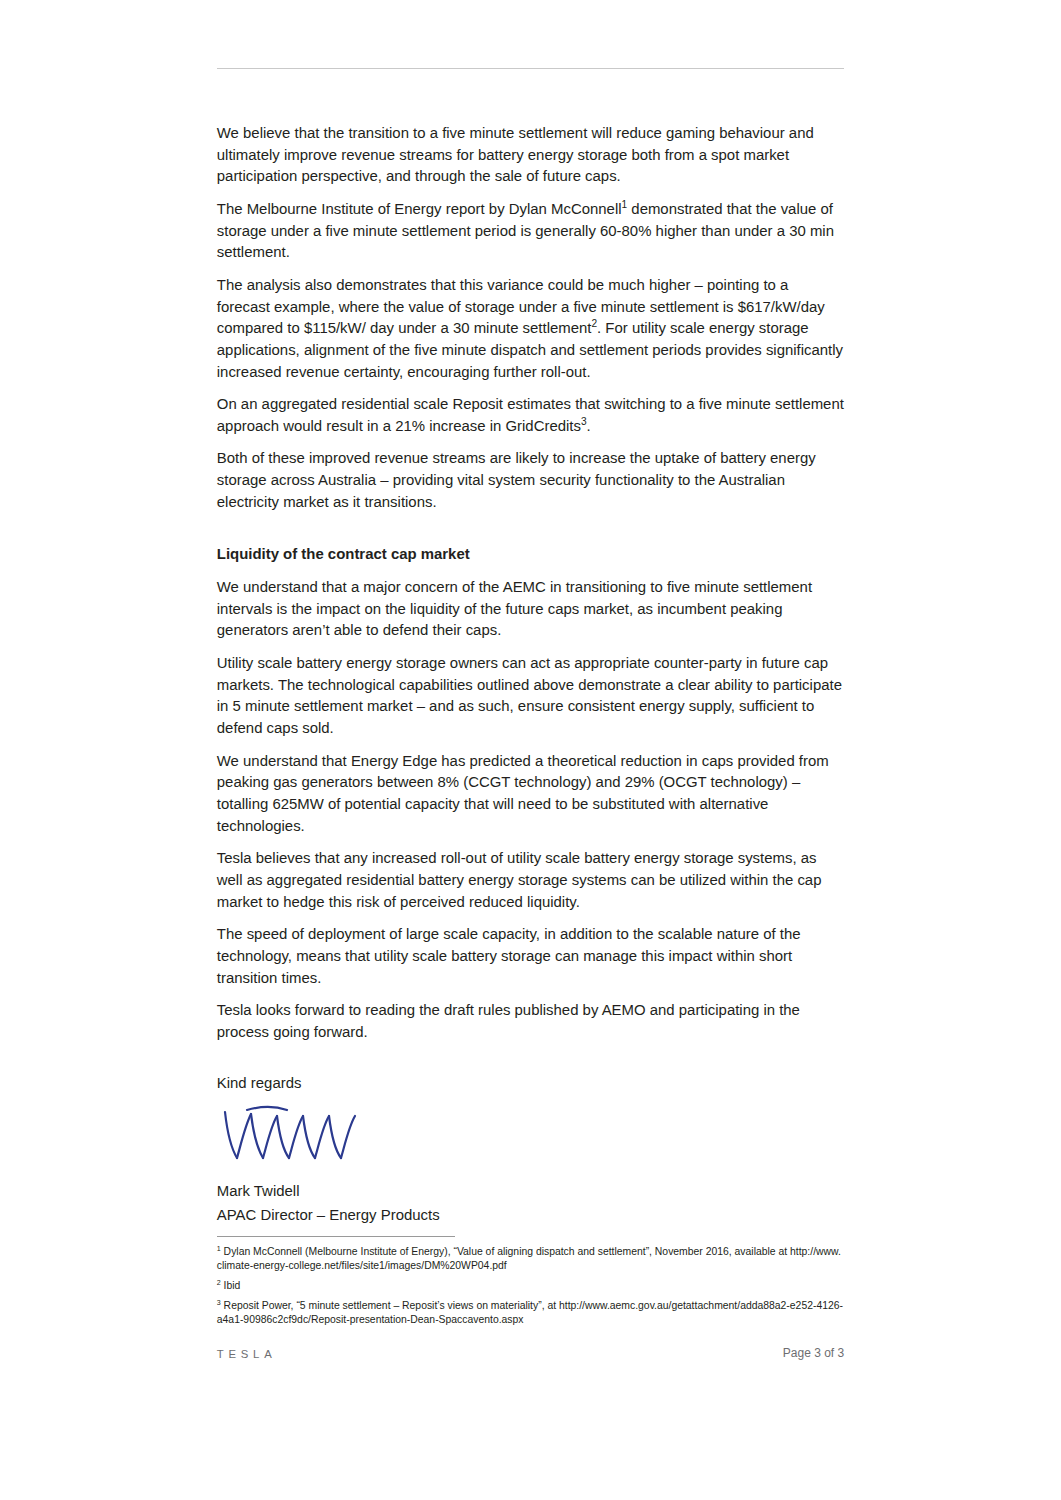We believe that the transition to a five minute settlement will reduce gaming behaviour and ultimately improve revenue streams for battery energy storage both from a spot market participation perspective, and through the sale of future caps.
The Melbourne Institute of Energy report by Dylan McConnell1 demonstrated that the value of storage under a five minute settlement period is generally 60-80% higher than under a 30 min settlement.
The analysis also demonstrates that this variance could be much higher – pointing to a forecast example, where the value of storage under a five minute settlement is $617/kW/day compared to $115/kW/ day under a 30 minute settlement2. For utility scale energy storage applications, alignment of the five minute dispatch and settlement periods provides significantly increased revenue certainty, encouraging further roll-out.
On an aggregated residential scale Reposit estimates that switching to a five minute settlement approach would result in a 21% increase in GridCredits3.
Both of these improved revenue streams are likely to increase the uptake of battery energy storage across Australia – providing vital system security functionality to the Australian electricity market as it transitions.
Liquidity of the contract cap market
We understand that a major concern of the AEMC in transitioning to five minute settlement intervals is the impact on the liquidity of the future caps market, as incumbent peaking generators aren’t able to defend their caps.
Utility scale battery energy storage owners can act as appropriate counter-party in future cap markets. The technological capabilities outlined above demonstrate a clear ability to participate in 5 minute settlement market – and as such, ensure consistent energy supply, sufficient to defend caps sold.
We understand that Energy Edge has predicted a theoretical reduction in caps provided from peaking gas generators between 8% (CCGT technology) and 29% (OCGT technology) – totalling 625MW of potential capacity that will need to be substituted with alternative technologies.
Tesla believes that any increased roll-out of utility scale battery energy storage systems, as well as aggregated residential battery energy storage systems can be utilized within the cap market to hedge this risk of perceived reduced liquidity.
The speed of deployment of large scale capacity, in addition to the scalable nature of the technology, means that utility scale battery storage can manage this impact within short transition times.
Tesla looks forward to reading the draft rules published by AEMO and participating in the process going forward.
Kind regards
Mark Twidell
APAC Director – Energy Products
1 Dylan McConnell (Melbourne Institute of Energy), “Value of aligning dispatch and settlement”, November 2016, available at http://www.climate-energy-college.net/files/site1/images/DM%20WP04.pdf
2 Ibid
3 Reposit Power, “5 minute settlement – Reposit’s views on materiality”, at http://www.aemc.gov.au/getattachment/adda88a2-e252-4126-a4a1-90986c2cf9dc/Reposit-presentation-Dean-Spaccavento.aspx
TESLA
Page 3 of 3